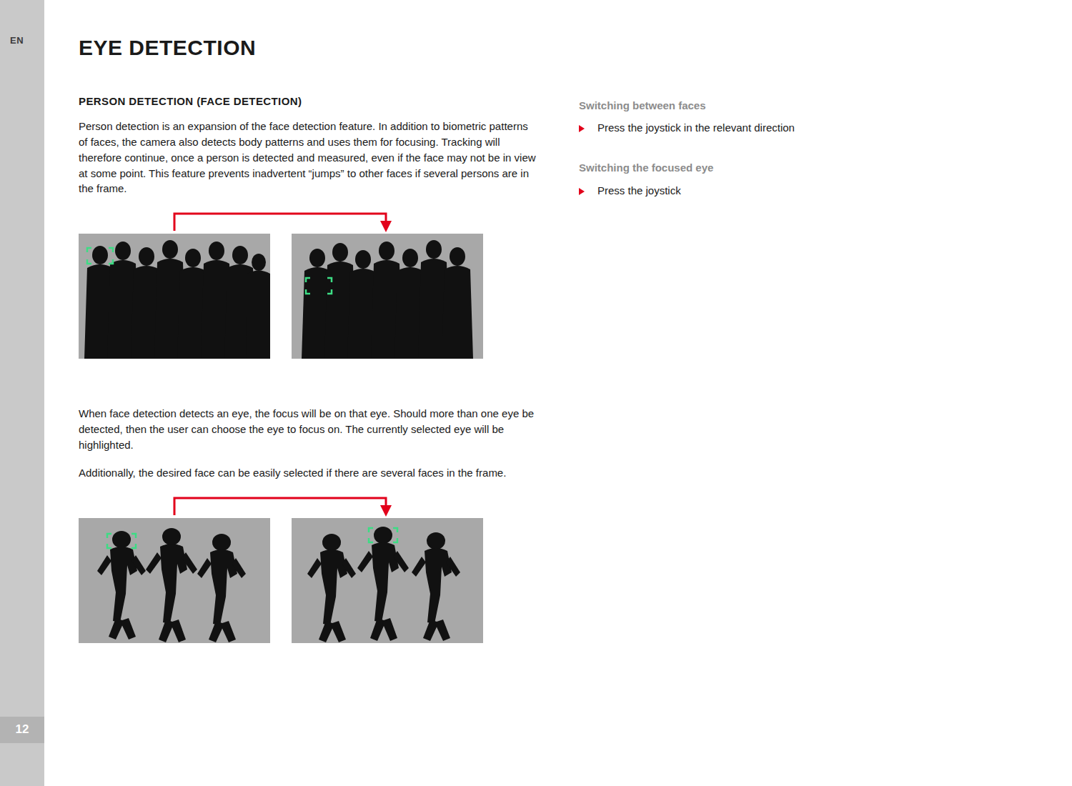EN
12
EYE DETECTION
Person detection (face detection)
Person detection is an expansion of the face detection feature. In addition to biometric patterns of faces, the camera also detects body patterns and uses them for focusing. Tracking will therefore continue, once a person is detected and measured, even if the face may not be in view at some point. This feature prevents inadvertent “jumps” to other faces if several persons are in the frame.
When face detection detects an eye, the focus will be on that eye. Should more than one eye be detected, then the user can choose the eye to focus on. The currently selected eye will be highlighted.
Additionally, the desired face can be easily selected if there are several faces in the frame.
Switching between faces
Press the joystick in the relevant direction
Switching the focused eye
Press the joystick